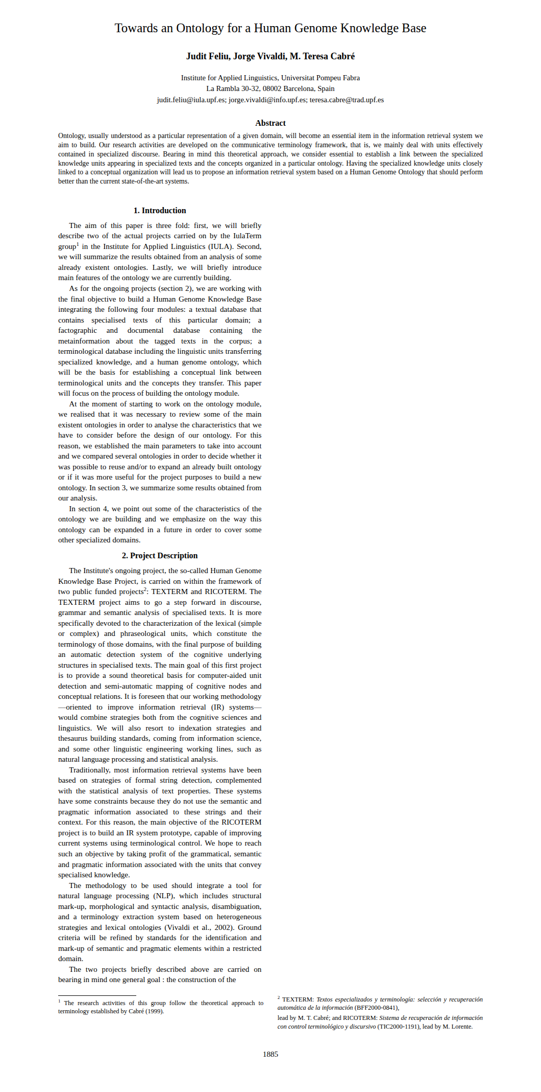Towards an Ontology for a Human Genome Knowledge Base
Judit Feliu, Jorge Vivaldi, M. Teresa Cabré
Institute for Applied Linguistics, Universitat Pompeu Fabra
La Rambla 30-32, 08002 Barcelona, Spain
judit.feliu@iula.upf.es; jorge.vivaldi@info.upf.es; teresa.cabre@trad.upf.es
Abstract
Ontology, usually understood as a particular representation of a given domain, will become an essential item in the information retrieval system we aim to build. Our research activities are developed on the communicative terminology framework, that is, we mainly deal with units effectively contained in specialized discourse. Bearing in mind this theoretical approach, we consider essential to establish a link between the specialized knowledge units appearing in specialized texts and the concepts organized in a particular ontology. Having the specialized knowledge units closely linked to a conceptual organization will lead us to propose an information retrieval system based on a Human Genome Ontology that should perform better than the current state-of-the-art systems.
1. Introduction
The aim of this paper is three fold: first, we will briefly describe two of the actual projects carried on by the IulaTerm group1 in the Institute for Applied Linguistics (IULA). Second, we will summarize the results obtained from an analysis of some already existent ontologies. Lastly, we will briefly introduce main features of the ontology we are currently building.
As for the ongoing projects (section 2), we are working with the final objective to build a Human Genome Knowledge Base integrating the following four modules: a textual database that contains specialised texts of this particular domain; a factographic and documental database containing the metainformation about the tagged texts in the corpus; a terminological database including the linguistic units transferring specialized knowledge, and a human genome ontology, which will be the basis for establishing a conceptual link between terminological units and the concepts they transfer. This paper will focus on the process of building the ontology module.
At the moment of starting to work on the ontology module, we realised that it was necessary to review some of the main existent ontologies in order to analyse the characteristics that we have to consider before the design of our ontology. For this reason, we established the main parameters to take into account and we compared several ontologies in order to decide whether it was possible to reuse and/or to expand an already built ontology or if it was more useful for the project purposes to build a new ontology. In section 3, we summarize some results obtained from our analysis.
In section 4, we point out some of the characteristics of the ontology we are building and we emphasize on the way this ontology can be expanded in a future in order to cover some other specialized domains.
2. Project Description
The Institute's ongoing project, the so-called Human Genome Knowledge Base Project, is carried on within the framework of two public funded projects2: TEXTERM and RICOTERM. The TEXTERM project aims to go a step forward in discourse, grammar and semantic analysis of specialised texts. It is more specifically devoted to the characterization of the lexical (simple or complex) and phraseological units, which constitute the terminology of those domains, with the final purpose of building an automatic detection system of the cognitive underlying structures in specialised texts. The main goal of this first project is to provide a sound theoretical basis for computer-aided unit detection and semi-automatic mapping of cognitive nodes and conceptual relations. It is foreseen that our working methodology —oriented to improve information retrieval (IR) systems— would combine strategies both from the cognitive sciences and linguistics. We will also resort to indexation strategies and thesaurus building standards, coming from information science, and some other linguistic engineering working lines, such as natural language processing and statistical analysis.
Traditionally, most information retrieval systems have been based on strategies of formal string detection, complemented with the statistical analysis of text properties. These systems have some constraints because they do not use the semantic and pragmatic information associated to these strings and their context. For this reason, the main objective of the RICOTERM project is to build an IR system prototype, capable of improving current systems using terminological control. We hope to reach such an objective by taking profit of the grammatical, semantic and pragmatic information associated with the units that convey specialised knowledge.
The methodology to be used should integrate a tool for natural language processing (NLP), which includes structural mark-up, morphological and syntactic analysis, disambiguation, and a terminology extraction system based on heterogeneous strategies and lexical ontologies (Vivaldi et al., 2002). Ground criteria will be refined by standards for the identification and mark-up of semantic and pragmatic elements within a restricted domain.
The two projects briefly described above are carried on bearing in mind one general goal : the construction of the
1 The research activities of this group follow the theoretical approach to terminology established by Cabré (1999).
2 TEXTERM: Textos especializados y terminología: selección y recuperación automática de la información (BFF2000-0841),
lead by M. T. Cabré; and RICOTERM: Sistema de recuperación de información con control terminológico y discursivo (TIC2000-1191), lead by M. Lorente.
1885